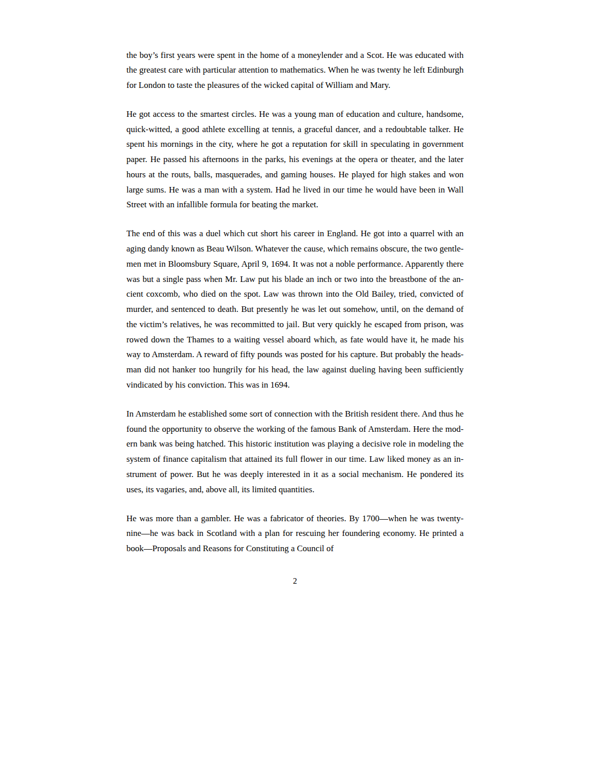the boy’s first years were spent in the home of a moneylender and a Scot. He was educated with the greatest care with particular attention to mathematics. When he was twenty he left Edinburgh for London to taste the pleasures of the wicked capital of William and Mary.
He got access to the smartest circles. He was a young man of education and culture, handsome, quick-witted, a good athlete excelling at tennis, a graceful dancer, and a redoubtable talker. He spent his mornings in the city, where he got a reputation for skill in speculating in government paper. He passed his afternoons in the parks, his evenings at the opera or theater, and the later hours at the routs, balls, masquerades, and gaming houses. He played for high stakes and won large sums. He was a man with a system. Had he lived in our time he would have been in Wall Street with an infallible formula for beating the market.
The end of this was a duel which cut short his career in England. He got into a quarrel with an aging dandy known as Beau Wilson. Whatever the cause, which remains obscure, the two gentlemen met in Bloomsbury Square, April 9, 1694. It was not a noble performance. Apparently there was but a single pass when Mr. Law put his blade an inch or two into the breastbone of the ancient coxcomb, who died on the spot. Law was thrown into the Old Bailey, tried, convicted of murder, and sentenced to death. But presently he was let out somehow, until, on the demand of the victim’s relatives, he was recommitted to jail. But very quickly he escaped from prison, was rowed down the Thames to a waiting vessel aboard which, as fate would have it, he made his way to Amsterdam. A reward of fifty pounds was posted for his capture. But probably the headsman did not hanker too hungrily for his head, the law against dueling having been sufficiently vindicated by his conviction. This was in 1694.
In Amsterdam he established some sort of connection with the British resident there. And thus he found the opportunity to observe the working of the famous Bank of Amsterdam. Here the modern bank was being hatched. This historic institution was playing a decisive role in modeling the system of finance capitalism that attained its full flower in our time. Law liked money as an instrument of power. But he was deeply interested in it as a social mechanism. He pondered its uses, its vagaries, and, above all, its limited quantities.
He was more than a gambler. He was a fabricator of theories. By 1700—when he was twenty-nine—he was back in Scotland with a plan for rescuing her foundering economy. He printed a book—Proposals and Reasons for Constituting a Council of
2